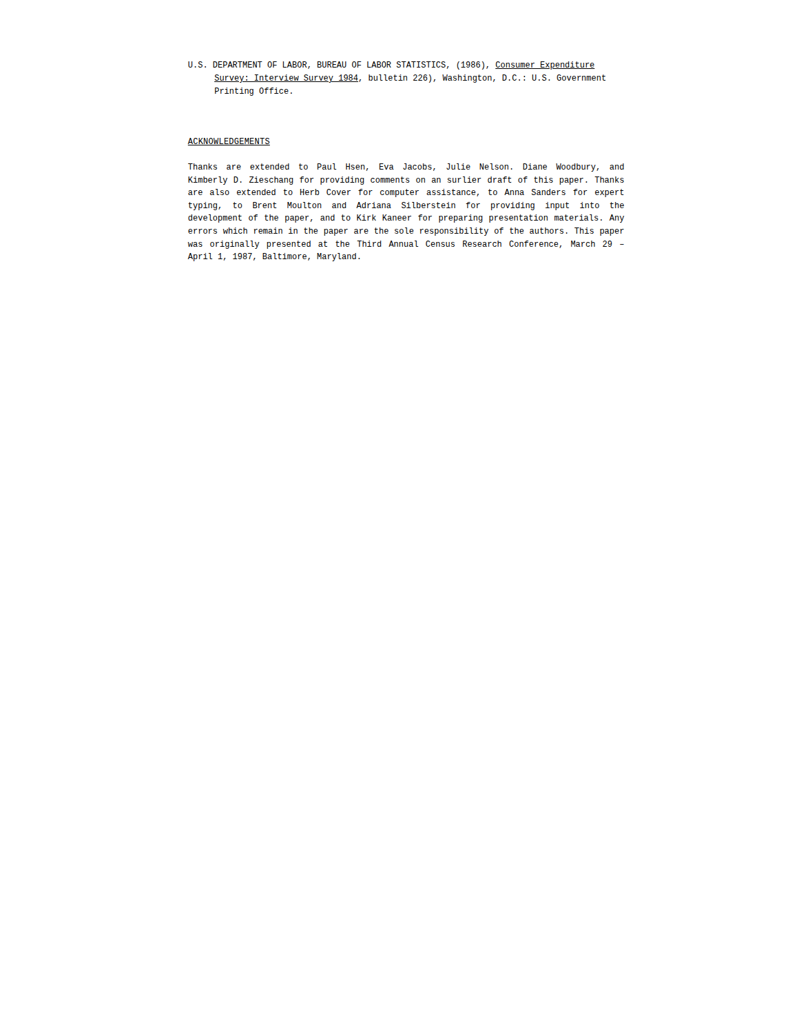U.S. DEPARTMENT OF LABOR, BUREAU OF LABOR STATISTICS, (1986), Consumer Expenditure Survey: Interview Survey 1984, bulletin 226), Washington, D.C.: U.S. Government Printing Office.
ACKNOWLEDGEMENTS
Thanks are extended to Paul Hsen, Eva Jacobs, Julie Nelson. Diane Woodbury, and Kimberly D. Zieschang for providing comments on an surlier draft of this paper. Thanks are also extended to Herb Cover for computer assistance, to Anna Sanders for expert typing, to Brent Moulton and Adriana Silberstein for providing input into the development of the paper, and to Kirk Kaneer for preparing presentation materials. Any errors which remain in the paper are the sole responsibility of the authors. This paper was originally presented at the Third Annual Census Research Conference, March 29 – April 1, 1987, Baltimore, Maryland.